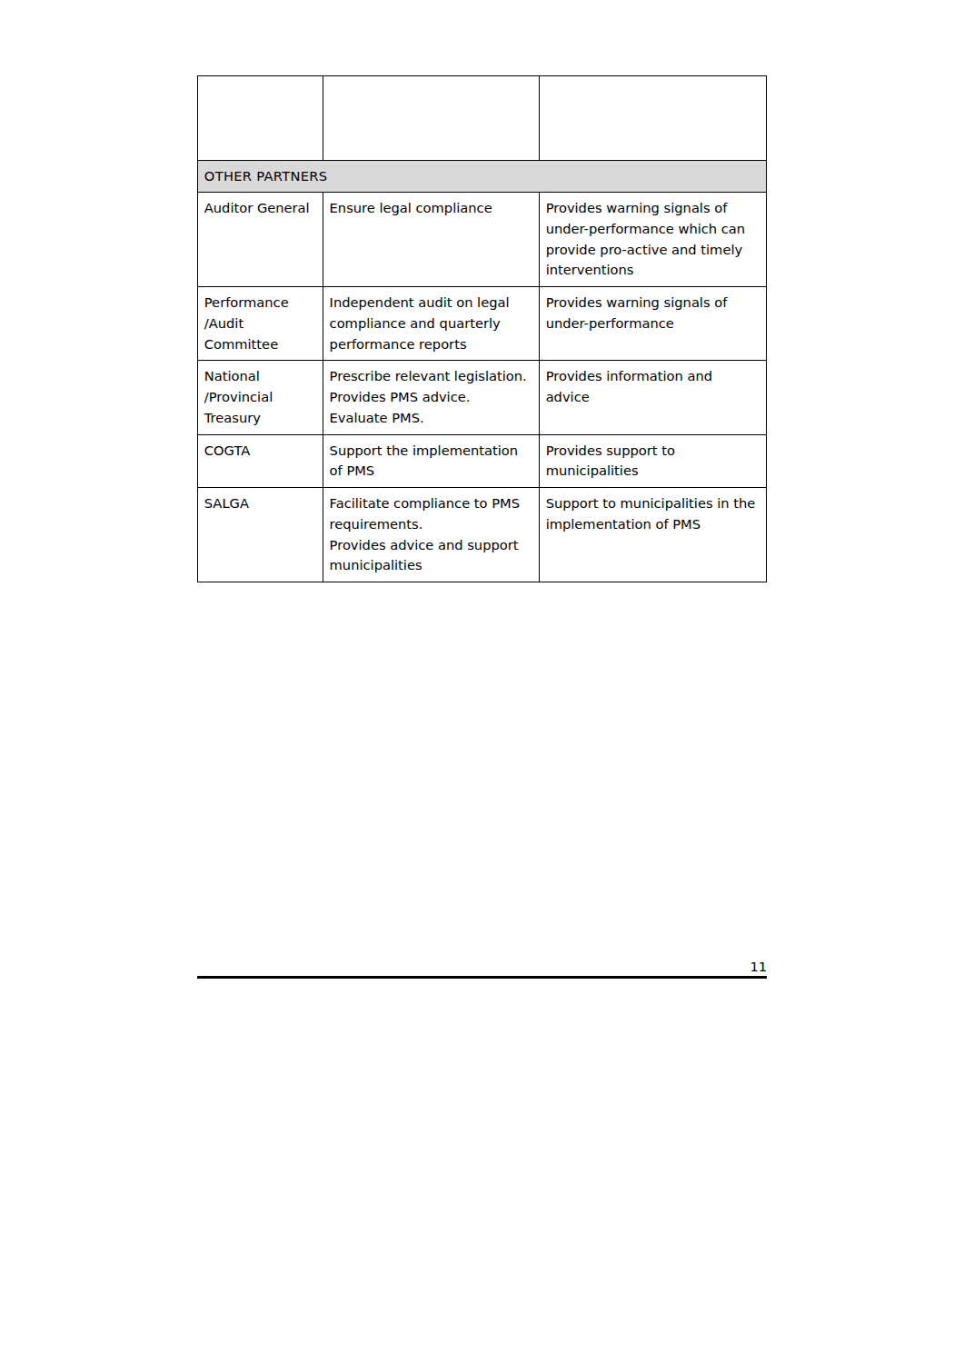| OTHER PARTNERS |
| --- |
| Auditor General | Ensure legal compliance | Provides warning signals of under-performance which can provide pro-active and timely interventions |
| Performance /Audit Committee | Independent audit on legal compliance and quarterly performance reports | Provides warning signals of under-performance |
| National /Provincial Treasury | Prescribe relevant legislation. Provides PMS advice. Evaluate PMS. | Provides information and advice |
| COGTA | Support the implementation of PMS | Provides support to municipalities |
| SALGA | Facilitate compliance to PMS requirements. Provides advice and support municipalities | Support to municipalities in the implementation of PMS |
11